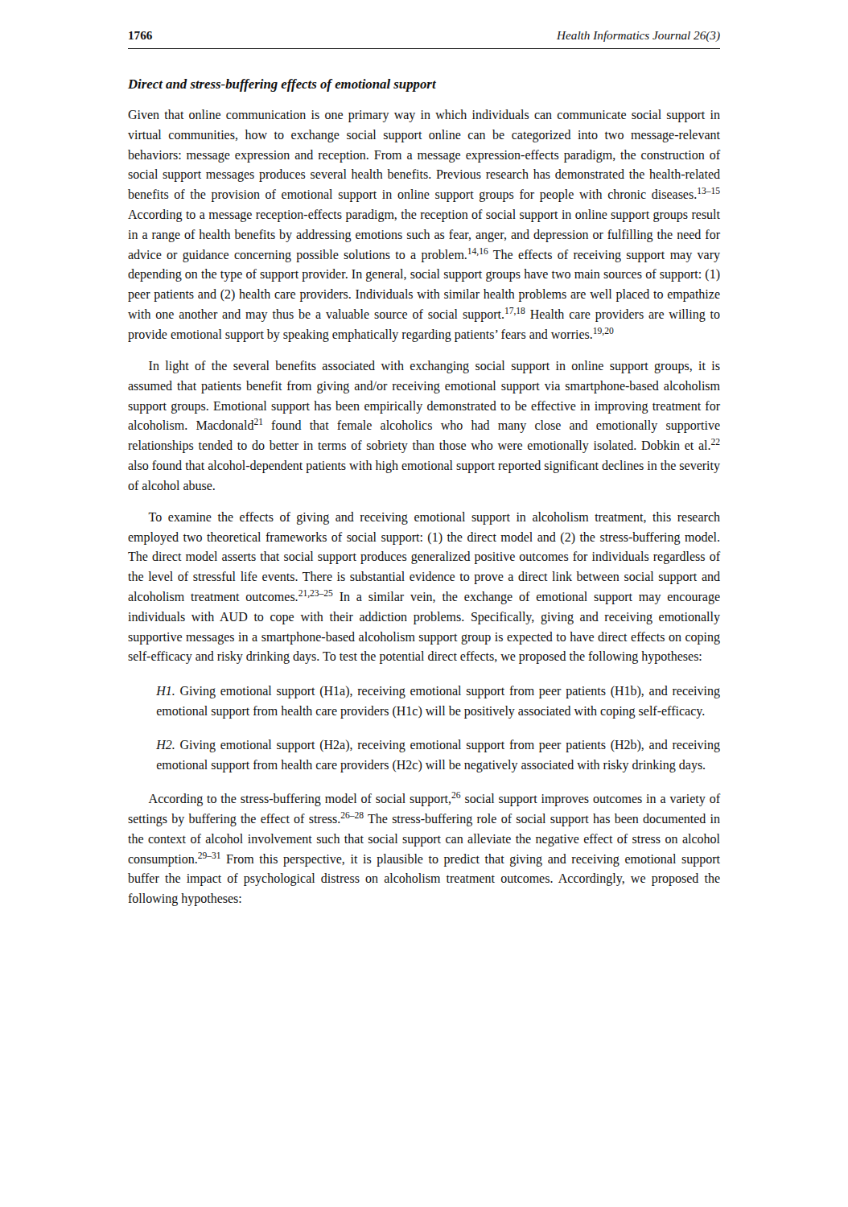1766 Health Informatics Journal 26(3)
Direct and stress-buffering effects of emotional support
Given that online communication is one primary way in which individuals can communicate social support in virtual communities, how to exchange social support online can be categorized into two message-relevant behaviors: message expression and reception. From a message expression-effects paradigm, the construction of social support messages produces several health benefits. Previous research has demonstrated the health-related benefits of the provision of emotional support in online support groups for people with chronic diseases.13–15 According to a message reception-effects paradigm, the reception of social support in online support groups result in a range of health benefits by addressing emotions such as fear, anger, and depression or fulfilling the need for advice or guidance concerning possible solutions to a problem.14,16 The effects of receiving support may vary depending on the type of support provider. In general, social support groups have two main sources of support: (1) peer patients and (2) health care providers. Individuals with similar health problems are well placed to empathize with one another and may thus be a valuable source of social support.17,18 Health care providers are willing to provide emotional support by speaking emphatically regarding patients’ fears and worries.19,20
In light of the several benefits associated with exchanging social support in online support groups, it is assumed that patients benefit from giving and/or receiving emotional support via smartphone-based alcoholism support groups. Emotional support has been empirically demonstrated to be effective in improving treatment for alcoholism. Macdonald21 found that female alcoholics who had many close and emotionally supportive relationships tended to do better in terms of sobriety than those who were emotionally isolated. Dobkin et al.22 also found that alcohol-dependent patients with high emotional support reported significant declines in the severity of alcohol abuse.
To examine the effects of giving and receiving emotional support in alcoholism treatment, this research employed two theoretical frameworks of social support: (1) the direct model and (2) the stress-buffering model. The direct model asserts that social support produces generalized positive outcomes for individuals regardless of the level of stressful life events. There is substantial evidence to prove a direct link between social support and alcoholism treatment outcomes.21,23–25 In a similar vein, the exchange of emotional support may encourage individuals with AUD to cope with their addiction problems. Specifically, giving and receiving emotionally supportive messages in a smartphone-based alcoholism support group is expected to have direct effects on coping self-efficacy and risky drinking days. To test the potential direct effects, we proposed the following hypotheses:
H1. Giving emotional support (H1a), receiving emotional support from peer patients (H1b), and receiving emotional support from health care providers (H1c) will be positively associated with coping self-efficacy.
H2. Giving emotional support (H2a), receiving emotional support from peer patients (H2b), and receiving emotional support from health care providers (H2c) will be negatively associated with risky drinking days.
According to the stress-buffering model of social support,26 social support improves outcomes in a variety of settings by buffering the effect of stress.26–28 The stress-buffering role of social support has been documented in the context of alcohol involvement such that social support can alleviate the negative effect of stress on alcohol consumption.29–31 From this perspective, it is plausible to predict that giving and receiving emotional support buffer the impact of psychological distress on alcoholism treatment outcomes. Accordingly, we proposed the following hypotheses: